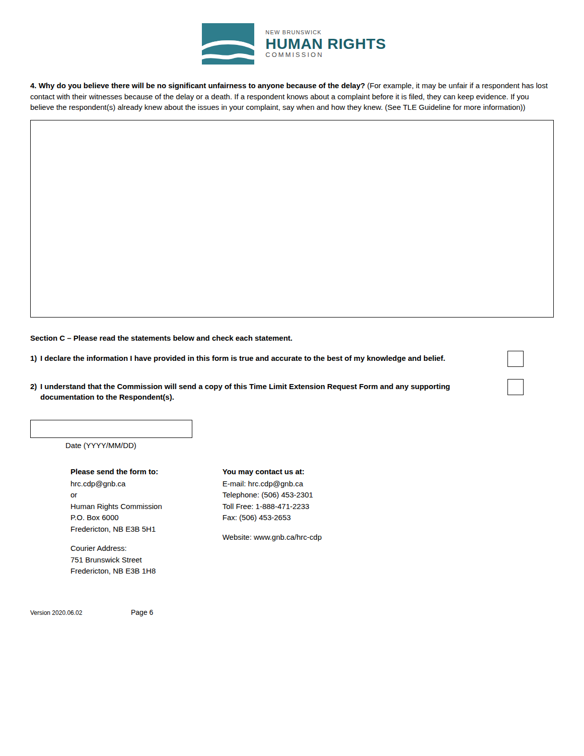NEW BRUNSWICK
HUMAN RIGHTS
COMMISSION
4. Why do you believe there will be no significant unfairness to anyone because of the delay? (For example, it may be unfair if a respondent has lost contact with their witnesses because of the delay or a death. If a respondent knows about a complaint before it is filed, they can keep evidence. If you believe the respondent(s) already knew about the issues in your complaint, say when and how they knew. (See TLE Guideline for more information))
Section C – Please read the statements below and check each statement.
1) I declare the information I have provided in this form is true and accurate to the best of my knowledge and belief.
2) I understand that the Commission will send a copy of this Time Limit Extension Request Form and any supporting documentation to the Respondent(s).
Date (YYYY/MM/DD)
Please send the form to:
hrc.cdp@gnb.ca
or
Human Rights Commission
P.O. Box 6000
Fredericton, NB E3B 5H1
Courier Address:
751 Brunswick Street
Fredericton, NB E3B 1H8
You may contact us at:
E-mail: hrc.cdp@gnb.ca
Telephone: (506) 453-2301
Toll Free: 1-888-471-2233
Fax: (506) 453-2653
Website: www.gnb.ca/hrc-cdp
Version 2020.06.02
Page 6